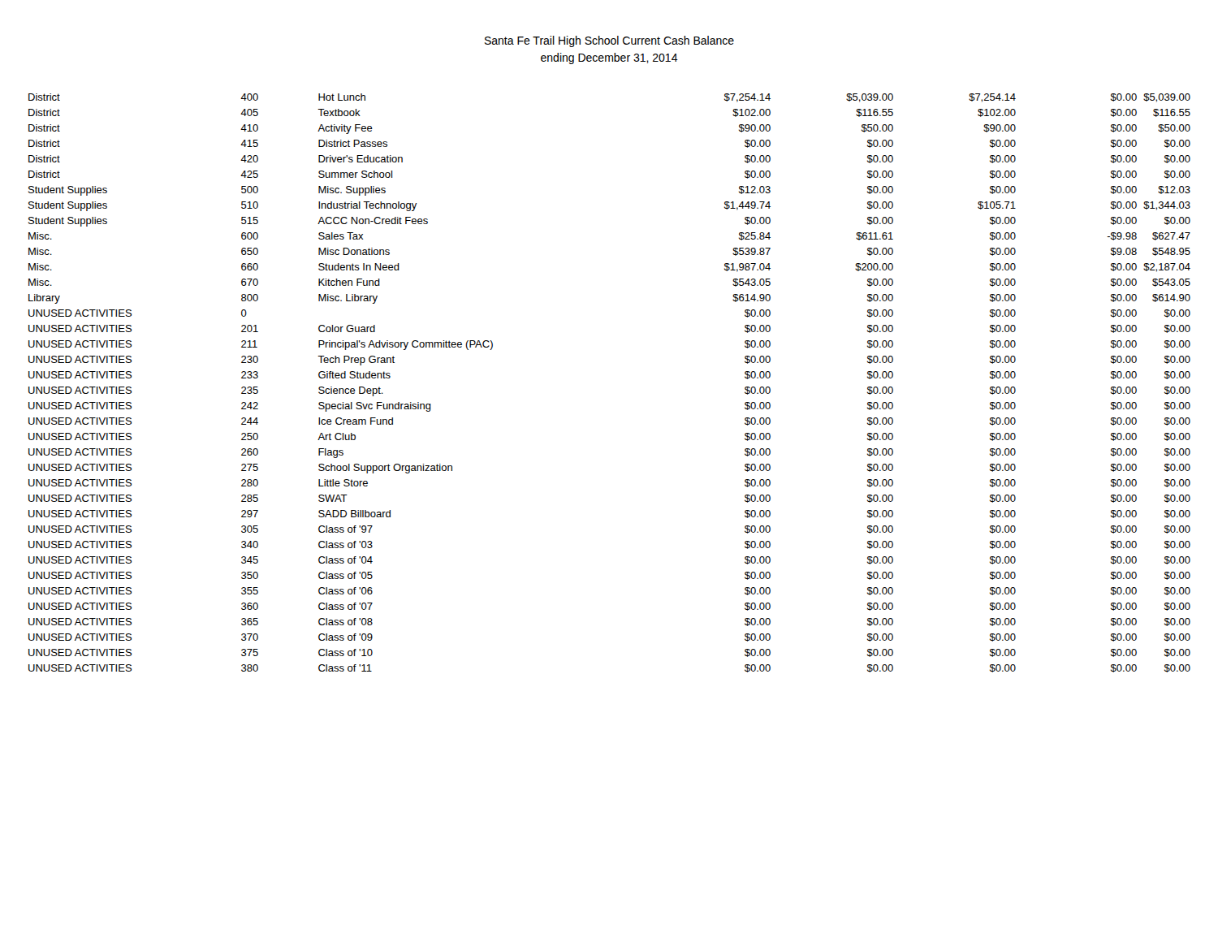Santa Fe Trail High School Current Cash Balance
ending December 31, 2014
| District | 400 | Hot Lunch | $7,254.14 | $5,039.00 | $7,254.14 | $0.00 | $5,039.00 |
| District | 405 | Textbook | $102.00 | $116.55 | $102.00 | $0.00 | $116.55 |
| District | 410 | Activity Fee | $90.00 | $50.00 | $90.00 | $0.00 | $50.00 |
| District | 415 | District Passes | $0.00 | $0.00 | $0.00 | $0.00 | $0.00 |
| District | 420 | Driver's Education | $0.00 | $0.00 | $0.00 | $0.00 | $0.00 |
| District | 425 | Summer School | $0.00 | $0.00 | $0.00 | $0.00 | $0.00 |
| Student Supplies | 500 | Misc. Supplies | $12.03 | $0.00 | $0.00 | $0.00 | $12.03 |
| Student Supplies | 510 | Industrial Technology | $1,449.74 | $0.00 | $105.71 | $0.00 | $1,344.03 |
| Student Supplies | 515 | ACCC Non-Credit Fees | $0.00 | $0.00 | $0.00 | $0.00 | $0.00 |
| Misc. | 600 | Sales Tax | $25.84 | $611.61 | $0.00 | -$9.98 | $627.47 |
| Misc. | 650 | Misc Donations | $539.87 | $0.00 | $0.00 | $9.08 | $548.95 |
| Misc. | 660 | Students In Need | $1,987.04 | $200.00 | $0.00 | $0.00 | $2,187.04 |
| Misc. | 670 | Kitchen Fund | $543.05 | $0.00 | $0.00 | $0.00 | $543.05 |
| Library | 800 | Misc. Library | $614.90 | $0.00 | $0.00 | $0.00 | $614.90 |
| UNUSED ACTIVITIES | 0 | | $0.00 | $0.00 | $0.00 | $0.00 | $0.00 |
| UNUSED ACTIVITIES | 201 | Color Guard | $0.00 | $0.00 | $0.00 | $0.00 | $0.00 |
| UNUSED ACTIVITIES | 211 | Principal's Advisory Committee (PAC) | $0.00 | $0.00 | $0.00 | $0.00 | $0.00 |
| UNUSED ACTIVITIES | 230 | Tech Prep Grant | $0.00 | $0.00 | $0.00 | $0.00 | $0.00 |
| UNUSED ACTIVITIES | 233 | Gifted Students | $0.00 | $0.00 | $0.00 | $0.00 | $0.00 |
| UNUSED ACTIVITIES | 235 | Science Dept. | $0.00 | $0.00 | $0.00 | $0.00 | $0.00 |
| UNUSED ACTIVITIES | 242 | Special Svc Fundraising | $0.00 | $0.00 | $0.00 | $0.00 | $0.00 |
| UNUSED ACTIVITIES | 244 | Ice Cream Fund | $0.00 | $0.00 | $0.00 | $0.00 | $0.00 |
| UNUSED ACTIVITIES | 250 | Art Club | $0.00 | $0.00 | $0.00 | $0.00 | $0.00 |
| UNUSED ACTIVITIES | 260 | Flags | $0.00 | $0.00 | $0.00 | $0.00 | $0.00 |
| UNUSED ACTIVITIES | 275 | School Support Organization | $0.00 | $0.00 | $0.00 | $0.00 | $0.00 |
| UNUSED ACTIVITIES | 280 | Little Store | $0.00 | $0.00 | $0.00 | $0.00 | $0.00 |
| UNUSED ACTIVITIES | 285 | SWAT | $0.00 | $0.00 | $0.00 | $0.00 | $0.00 |
| UNUSED ACTIVITIES | 297 | SADD Billboard | $0.00 | $0.00 | $0.00 | $0.00 | $0.00 |
| UNUSED ACTIVITIES | 305 | Class of '97 | $0.00 | $0.00 | $0.00 | $0.00 | $0.00 |
| UNUSED ACTIVITIES | 340 | Class of '03 | $0.00 | $0.00 | $0.00 | $0.00 | $0.00 |
| UNUSED ACTIVITIES | 345 | Class of '04 | $0.00 | $0.00 | $0.00 | $0.00 | $0.00 |
| UNUSED ACTIVITIES | 350 | Class of '05 | $0.00 | $0.00 | $0.00 | $0.00 | $0.00 |
| UNUSED ACTIVITIES | 355 | Class of '06 | $0.00 | $0.00 | $0.00 | $0.00 | $0.00 |
| UNUSED ACTIVITIES | 360 | Class of '07 | $0.00 | $0.00 | $0.00 | $0.00 | $0.00 |
| UNUSED ACTIVITIES | 365 | Class of '08 | $0.00 | $0.00 | $0.00 | $0.00 | $0.00 |
| UNUSED ACTIVITIES | 370 | Class of '09 | $0.00 | $0.00 | $0.00 | $0.00 | $0.00 |
| UNUSED ACTIVITIES | 375 | Class of '10 | $0.00 | $0.00 | $0.00 | $0.00 | $0.00 |
| UNUSED ACTIVITIES | 380 | Class of '11 | $0.00 | $0.00 | $0.00 | $0.00 | $0.00 |